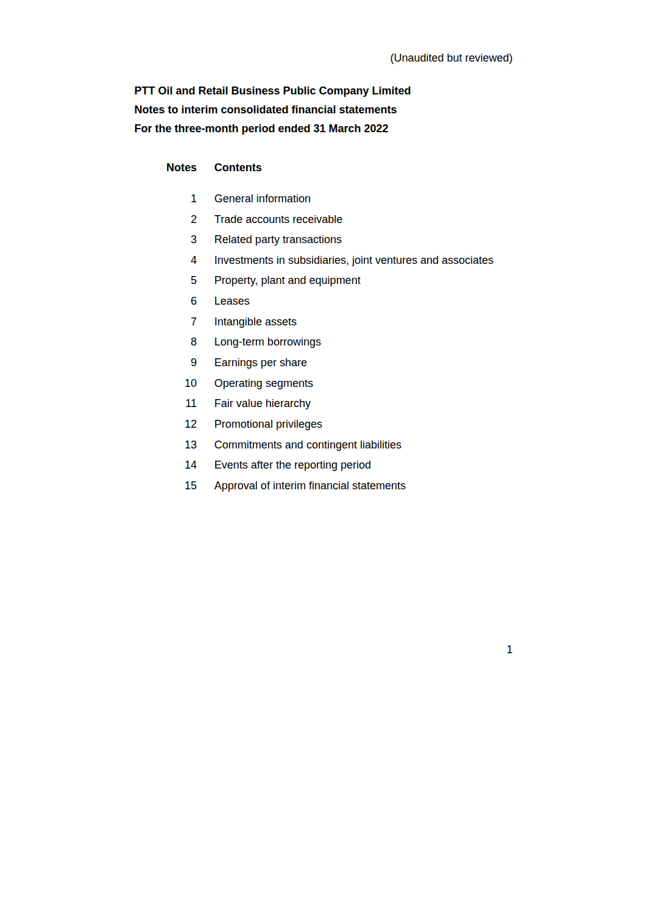(Unaudited but reviewed)
PTT Oil and Retail Business Public Company Limited
Notes to interim consolidated financial statements
For the three-month period ended 31 March 2022
| Notes | Contents |
| --- | --- |
| 1 | General information |
| 2 | Trade accounts receivable |
| 3 | Related party transactions |
| 4 | Investments in subsidiaries, joint ventures and associates |
| 5 | Property, plant and equipment |
| 6 | Leases |
| 7 | Intangible assets |
| 8 | Long-term borrowings |
| 9 | Earnings per share |
| 10 | Operating segments |
| 11 | Fair value hierarchy |
| 12 | Promotional privileges |
| 13 | Commitments and contingent liabilities |
| 14 | Events after the reporting period |
| 15 | Approval of interim financial statements |
1